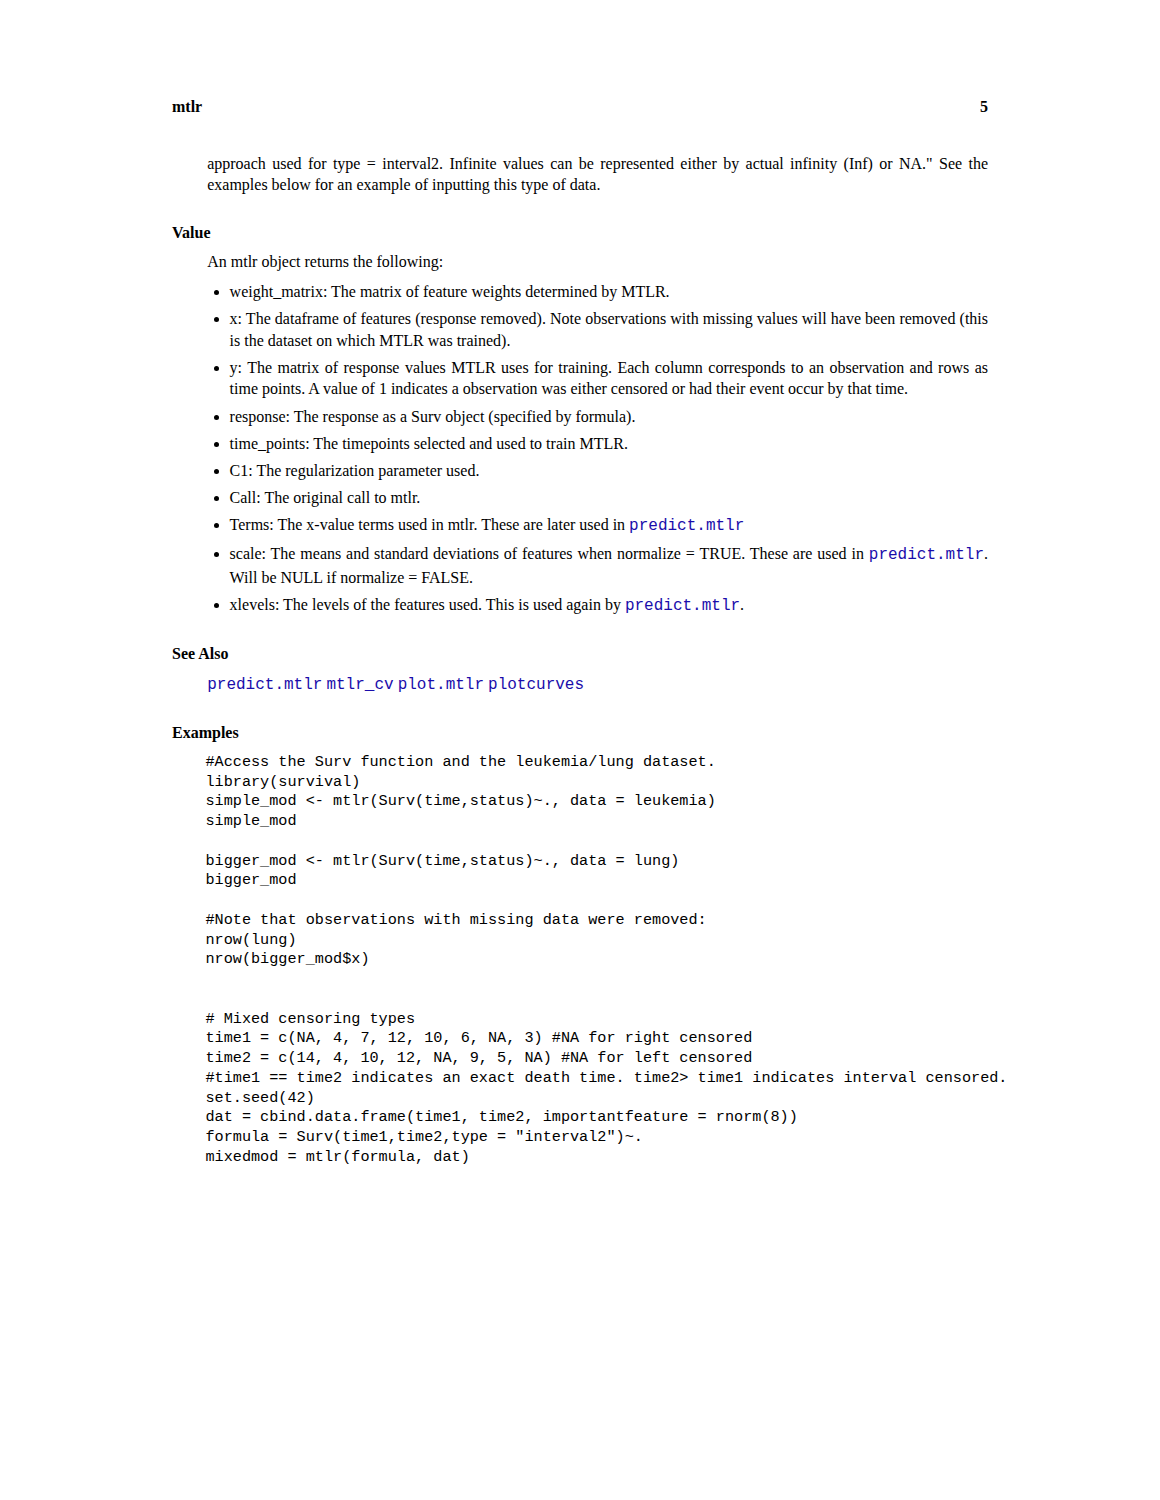mtlr 5
approach used for type = interval2. Infinite values can be represented either by actual infinity (Inf) or NA." See the examples below for an example of inputting this type of data.
Value
An mtlr object returns the following:
weight_matrix: The matrix of feature weights determined by MTLR.
x: The dataframe of features (response removed). Note observations with missing values will have been removed (this is the dataset on which MTLR was trained).
y: The matrix of response values MTLR uses for training. Each column corresponds to an observation and rows as time points. A value of 1 indicates a observation was either censored or had their event occur by that time.
response: The response as a Surv object (specified by formula).
time_points: The timepoints selected and used to train MTLR.
C1: The regularization parameter used.
Call: The original call to mtlr.
Terms: The x-value terms used in mtlr. These are later used in predict.mtlr
scale: The means and standard deviations of features when normalize = TRUE. These are used in predict.mtlr. Will be NULL if normalize = FALSE.
xlevels: The levels of the features used. This is used again by predict.mtlr.
See Also
predict.mtlr mtlr_cv plot.mtlr plotcurves
Examples
#Access the Surv function and the leukemia/lung dataset.
library(survival)
simple_mod <- mtlr(Surv(time,status)~., data = leukemia)
simple_mod

bigger_mod <- mtlr(Surv(time,status)~., data = lung)
bigger_mod

#Note that observations with missing data were removed:
nrow(lung)
nrow(bigger_mod$x)


# Mixed censoring types
time1 = c(NA, 4, 7, 12, 10, 6, NA, 3) #NA for right censored
time2 = c(14, 4, 10, 12, NA, 9, 5, NA) #NA for left censored
#time1 == time2 indicates an exact death time. time2> time1 indicates interval censored.
set.seed(42)
dat = cbind.data.frame(time1, time2, importantfeature = rnorm(8))
formula = Surv(time1,time2,type = "interval2")~.
mixedmod = mtlr(formula, dat)